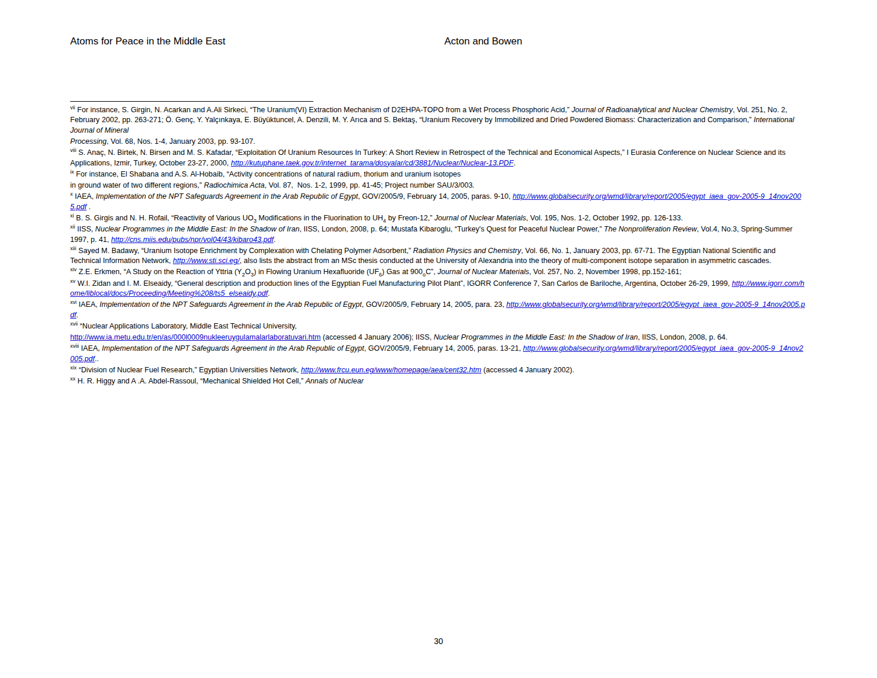Atoms for Peace in the Middle East
Acton and Bowen
vii For instance, S. Girgin, N. Acarkan and A.Ali Sirkeci, “The Uranium(VI) Extraction Mechanism of D2EHPA-TOPO from a Wet Process Phosphoric Acid,” Journal of Radioanalytical and Nuclear Chemistry, Vol. 251, No. 2, February 2002, pp. 263-271; Ö. Genç, Y. Yalçınkaya, E. Büyüktuncel, A. Denzili, M. Y. Arıca and S. Bektaş, “Uranium Recovery by Immobilized and Dried Powdered Biomass: Characterization and Comparison,” International Journal of Mineral
Processing, Vol. 68, Nos. 1-4, January 2003, pp. 93-107.
viii S. Anaç, N. Birtek, N. Birsen and M. S. Kafadar, “Exploitation Of Uranium Resources In Turkey: A Short Review in Retrospect of the Technical and Economical Aspects,” I Eurasia Conference on Nuclear Science and its Applications, Izmir, Turkey, October 23-27, 2000, http://kutuphane.taek.gov.tr/internet_tarama/dosyalar/cd/3881/Nuclear/Nuclear-13.PDF.
ix For instance, El Shabana and A.S. Al-Hobaib, “Activity concentrations of natural radium, thorium and uranium isotopes
in ground water of two different regions,” Radiochimica Acta, Vol. 87, Nos. 1-2, 1999, pp. 41-45; Project number SAU/3/003.
x IAEA, Implementation of the NPT Safeguards Agreement in the Arab Republic of Egypt, GOV/2005/9, February 14, 2005, paras. 9-10, http://www.globalsecurity.org/wmd/library/report/2005/egypt_iaea_gov-2005-9_14nov2005.pdf .
xi B. S. Girgis and N. H. Rofail, “Reactivity of Various UO3 Modifications in the Fluorination to UH4 by Freon-12,” Journal of Nuclear Materials, Vol. 195, Nos. 1-2, October 1992, pp. 126-133.
xii IISS, Nuclear Programmes in the Middle East: In the Shadow of Iran, IISS, London, 2008, p. 64; Mustafa Kibaroglu, “Turkey's Quest for Peaceful Nuclear Power,” The Nonproliferation Review, Vol.4, No.3, Spring-Summer 1997, p. 41, http://cns.miis.edu/pubs/npr/vol04/43/kibaro43.pdf.
xiii Sayed M. Badawy, “Uranium Isotope Enrichment by Complexation with Chelating Polymer Adsorbent,” Radiation Physics and Chemistry, Vol. 66, No. 1, January 2003, pp. 67-71. The Egyptian National Scientific and Technical Information Network, http://www.sti.sci.eg/, also lists the abstract from an MSc thesis conducted at the University of Alexandria into the theory of multi-component isotope separation in asymmetric cascades.
xiv Z.E. Erkmen, “A Study on the Reaction of Yttria (Y2 O3) in Flowing Uranium Hexafluoride (UF6) Gas at 900o C”, Journal of Nuclear Materials, Vol. 257, No. 2, November 1998, pp.152-161;
xv W.I. Zidan and I. M. Elseaidy, “General description and production lines of the Egyptian Fuel Manufacturing Pilot Plant”, IGORR Conference 7, San Carlos de Bariloche, Argentina, October 26-29, 1999, http://www.igorr.com/home/liblocal/docs/Proceeding/Meeting%208/ts5_elseaidy.pdf.
xvi IAEA, Implementation of the NPT Safeguards Agreement in the Arab Republic of Egypt, GOV/2005/9, February 14, 2005, para. 23, http://www.globalsecurity.org/wmd/library/report/2005/egypt_iaea_gov-2005-9_14nov2005.pdf.
xvii “Nuclear Applications Laboratory, Middle East Technical University,
http://www.ia.metu.edu.tr/en/as/000l0009nukleeruygulamalarlaboratuvari.htm (accessed 4 January 2006); IISS, Nuclear Programmes in the Middle East: In the Shadow of Iran, IISS, London, 2008, p. 64.
xviii IAEA, Implementation of the NPT Safeguards Agreement in the Arab Republic of Egypt, GOV/2005/9, February 14, 2005, paras. 13-21, http://www.globalsecurity.org/wmd/library/report/2005/egypt_iaea_gov-2005-9_14nov2005.pdf..
xix “Division of Nuclear Fuel Research,” Egyptian Universities Network, http://www.frcu.eun.eg/www/homepage/aea/cent32.htm (accessed 4 January 2002).
xx H. R. Higgy and A .A. Abdel-Rassoul, “Mechanical Shielded Hot Cell,” Annals of Nuclear
30